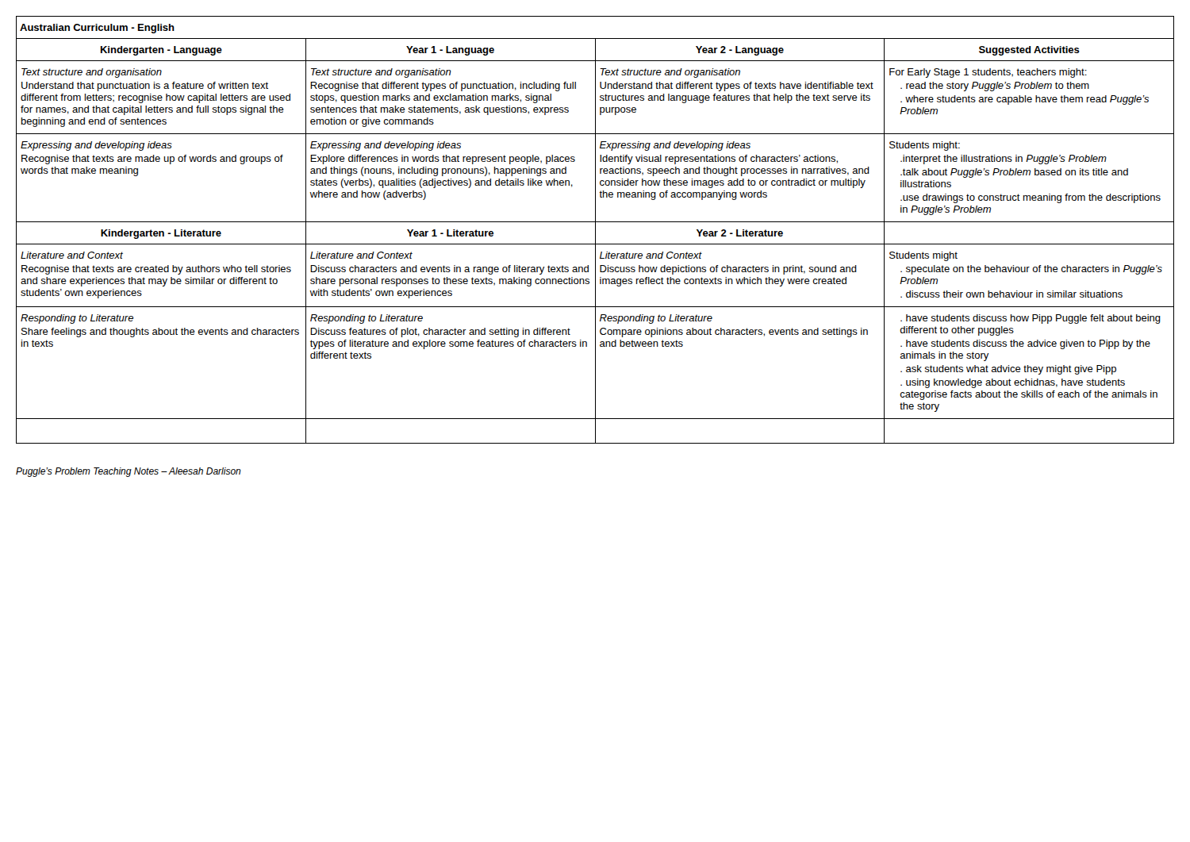Australian Curriculum - English
| Kindergarten - Language | Year 1 - Language | Year 2 - Language | Suggested Activities |
| --- | --- | --- | --- |
| Text structure and organisation Understand that punctuation is a feature of written text different from letters; recognise how capital letters are used for names, and that capital letters and full stops signal the beginning and end of sentences | Text structure and organisation Recognise that different types of punctuation, including full stops, question marks and exclamation marks, signal sentences that make statements, ask questions, express emotion or give commands | Text structure and organisation Understand that different types of texts have identifiable text structures and language features that help the text serve its purpose | For Early Stage 1 students, teachers might: . read the story Puggle’s Problem to them . where students are capable have them read Puggle’s Problem |
| Expressing and developing ideas Recognise that texts are made up of words and groups of words that make meaning | Expressing and developing ideas Explore differences in words that represent people, places and things (nouns, including pronouns), happenings and states (verbs), qualities (adjectives) and details like when, where and how (adverbs) | Expressing and developing ideas Identify visual representations of characters’ actions, reactions, speech and thought processes in narratives, and consider how these images add to or contradict or multiply the meaning of accompanying words | Students might: .interpret the illustrations in Puggle’s Problem .talk about Puggle’s Problem based on its title and illustrations .use drawings to construct meaning from the descriptions in Puggle’s Problem |
| Kindergarten - Literature | Year 1 - Literature | Year 2 - Literature | |
| Literature and Context Recognise that texts are created by authors who tell stories and share experiences that may be similar or different to students’ own experiences | Literature and Context Discuss characters and events in a range of literary texts and share personal responses to these texts, making connections with students' own experiences | Literature and Context Discuss how depictions of characters in print, sound and images reflect the contexts in which they were created | Students might . speculate on the behaviour of the characters in Puggle’s Problem . discuss their own behaviour in similar situations |
| Responding to Literature Share feelings and thoughts about the events and characters in texts | Responding to Literature Discuss features of plot, character and setting in different types of literature and explore some features of characters in different texts | Responding to Literature Compare opinions about characters, events and settings in and between texts | . have students discuss how Pipp Puggle felt about being different to other puggles . have students discuss the advice given to Pipp by the animals in the story . ask students what advice they might give Pipp . using knowledge about echidnas, have students categorise facts about the skills of each of the animals in the story |
Puggle’s Problem Teaching Notes – Aleesah Darlison